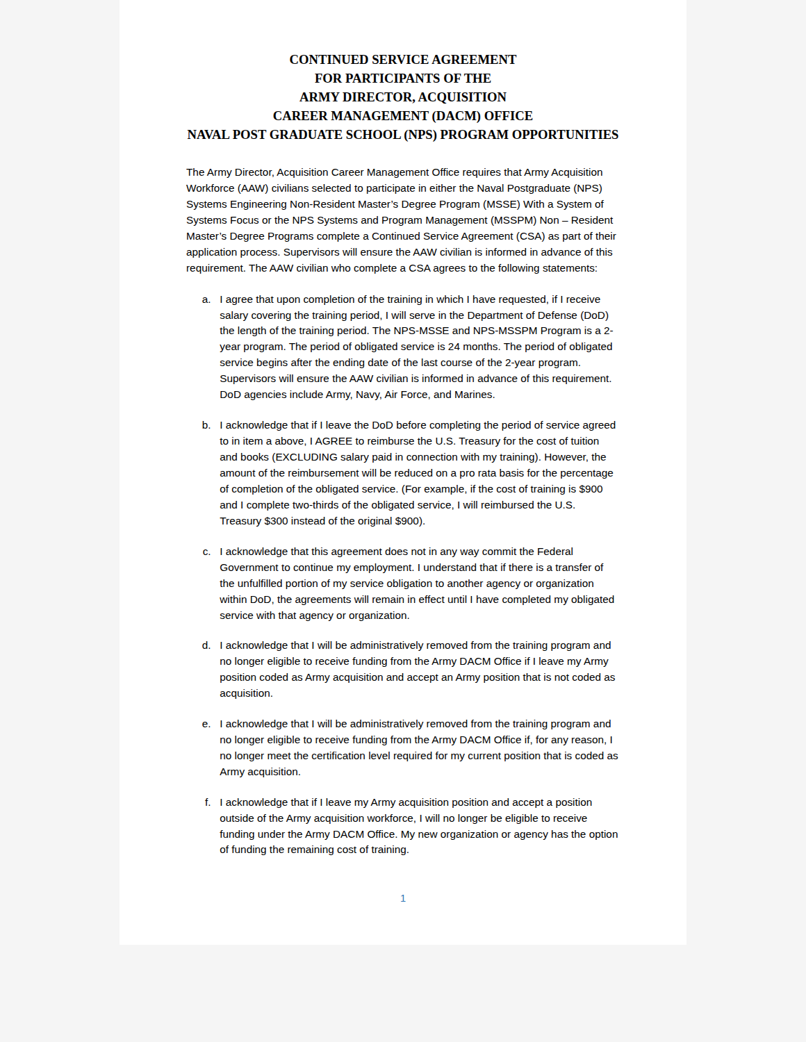CONTINUED SERVICE AGREEMENT FOR PARTICIPANTS OF THE ARMY DIRECTOR, ACQUISITION CAREER MANAGEMENT (DACM) OFFICE NAVAL POST GRADUATE SCHOOL (NPS) PROGRAM OPPORTUNITIES
The Army Director, Acquisition Career Management Office requires that Army Acquisition Workforce (AAW) civilians selected to participate in either the Naval Postgraduate (NPS) Systems Engineering Non-Resident Master’s Degree Program (MSSE) With a System of Systems Focus or the NPS Systems and Program Management (MSSPM) Non – Resident Master’s Degree Programs complete a Continued Service Agreement (CSA) as part of their application process. Supervisors will ensure the AAW civilian is informed in advance of this requirement. The AAW civilian who complete a CSA agrees to the following statements:
I agree that upon completion of the training in which I have requested, if I receive salary covering the training period, I will serve in the Department of Defense (DoD) the length of the training period. The NPS-MSSE and NPS-MSSPM Program is a 2-year program. The period of obligated service is 24 months. The period of obligated service begins after the ending date of the last course of the 2-year program. Supervisors will ensure the AAW civilian is informed in advance of this requirement. DoD agencies include Army, Navy, Air Force, and Marines.
I acknowledge that if I leave the DoD before completing the period of service agreed to in item a above, I AGREE to reimburse the U.S. Treasury for the cost of tuition and books (EXCLUDING salary paid in connection with my training). However, the amount of the reimbursement will be reduced on a pro rata basis for the percentage of completion of the obligated service. (For example, if the cost of training is $900 and I complete two-thirds of the obligated service, I will reimbursed the U.S. Treasury $300 instead of the original $900).
I acknowledge that this agreement does not in any way commit the Federal Government to continue my employment. I understand that if there is a transfer of the unfulfilled portion of my service obligation to another agency or organization within DoD, the agreements will remain in effect until I have completed my obligated service with that agency or organization.
I acknowledge that I will be administratively removed from the training program and no longer eligible to receive funding from the Army DACM Office if I leave my Army position coded as Army acquisition and accept an Army position that is not coded as acquisition.
I acknowledge that I will be administratively removed from the training program and no longer eligible to receive funding from the Army DACM Office if, for any reason, I no longer meet the certification level required for my current position that is coded as Army acquisition.
I acknowledge that if I leave my Army acquisition position and accept a position outside of the Army acquisition workforce, I will no longer be eligible to receive funding under the Army DACM Office. My new organization or agency has the option of funding the remaining cost of training.
1